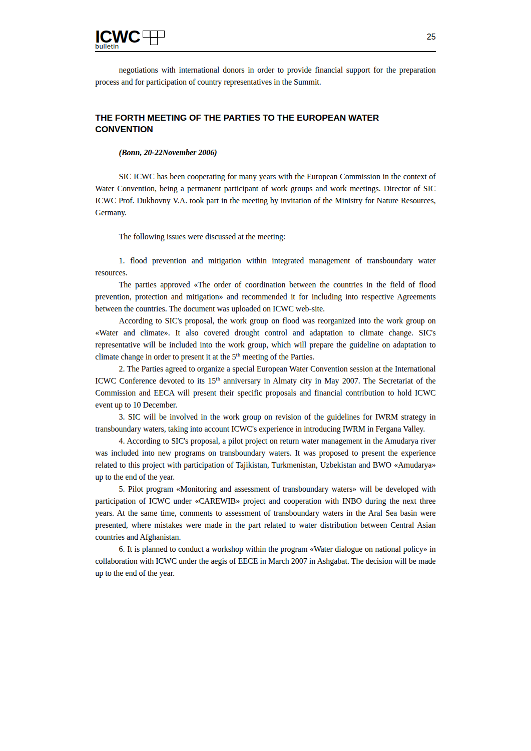ICWC bulletin
25
negotiations with international donors in order to provide financial support for the preparation process and for participation of country representatives in the Summit.
The forth meeting of the parties to the European Water Convention
(Bonn, 20-22November 2006)
SIC ICWC has been cooperating for many years with the European Commission in the context of Water Convention, being a permanent participant of work groups and work meetings. Director of SIC ICWC Prof. Dukhovny V.A. took part in the meeting by invitation of the Ministry for Nature Resources, Germany.
The following issues were discussed at the meeting:
1. flood prevention and mitigation within integrated management of transboundary water resources.
The parties approved «The order of coordination between the countries in the field of flood prevention, protection and mitigation» and recommended it for including into respective Agreements between the countries. The document was uploaded on ICWC web-site.
According to SIC's proposal, the work group on flood was reorganized into the work group on «Water and climate». It also covered drought control and adaptation to climate change. SIC's representative will be included into the work group, which will prepare the guideline on adaptation to climate change in order to present it at the 5th meeting of the Parties.
2. The Parties agreed to organize a special European Water Convention session at the International ICWC Conference devoted to its 15th anniversary in Almaty city in May 2007. The Secretariat of the Commission and EECA will present their specific proposals and financial contribution to hold ICWC event up to 10 December.
3. SIC will be involved in the work group on revision of the guidelines for IWRM strategy in transboundary waters, taking into account ICWC's experience in introducing IWRM in Fergana Valley.
4. According to SIC's proposal, a pilot project on return water management in the Amudarya river was included into new programs on transboundary waters. It was proposed to present the experience related to this project with participation of Tajikistan, Turkmenistan, Uzbekistan and BWO «Amudarya» up to the end of the year.
5. Pilot program «Monitoring and assessment of transboundary waters» will be developed with participation of ICWC under «CAREWIB» project and cooperation with INBO during the next three years. At the same time, comments to assessment of transboundary waters in the Aral Sea basin were presented, where mistakes were made in the part related to water distribution between Central Asian countries and Afghanistan.
6. It is planned to conduct a workshop within the program «Water dialogue on national policy» in collaboration with ICWC under the aegis of EECE in March 2007 in Ashgabat. The decision will be made up to the end of the year.